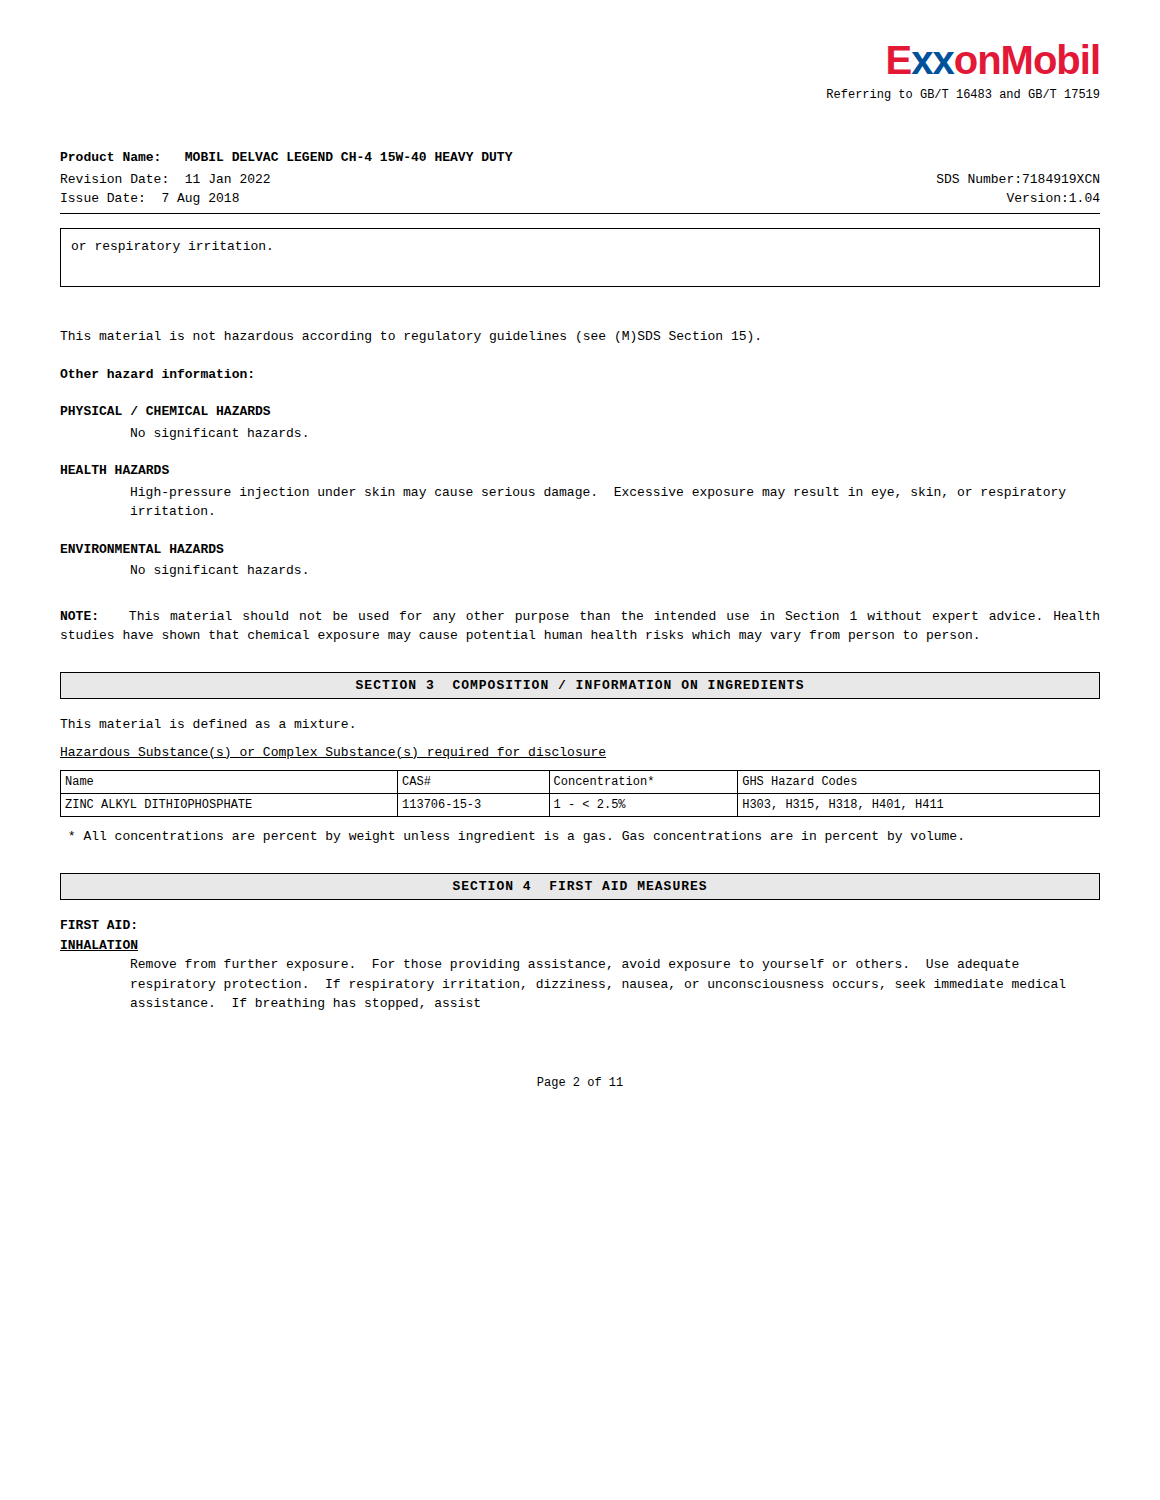ExxonMobil
Referring to GB/T 16483 and GB/T 17519
Product Name: MOBIL DELVAC LEGEND CH-4 15W-40 HEAVY DUTY
| Revision Date: 11 Jan 2022 | SDS Number:7184919XCN |
| Issue Date: 7 Aug 2018 | Version:1.04 |
or respiratory irritation.
This material is not hazardous according to regulatory guidelines (see (M)SDS Section 15).
Other hazard information:
PHYSICAL / CHEMICAL HAZARDS
No significant hazards.
HEALTH HAZARDS
High-pressure injection under skin may cause serious damage. Excessive exposure may result in eye, skin, or respiratory irritation.
ENVIRONMENTAL HAZARDS
No significant hazards.
NOTE: This material should not be used for any other purpose than the intended use in Section 1 without expert advice. Health studies have shown that chemical exposure may cause potential human health risks which may vary from person to person.
SECTION 3 COMPOSITION / INFORMATION ON INGREDIENTS
This material is defined as a mixture.
Hazardous Substance(s) or Complex Substance(s) required for disclosure
| Name | CAS# | Concentration* | GHS Hazard Codes |
| --- | --- | --- | --- |
| ZINC ALKYL DITHIOPHOSPHATE | 113706-15-3 | 1 - < 2.5% | H303, H315, H318, H401, H411 |
* All concentrations are percent by weight unless ingredient is a gas. Gas concentrations are in percent by volume.
SECTION 4 FIRST AID MEASURES
FIRST AID:
INHALATION
Remove from further exposure. For those providing assistance, avoid exposure to yourself or others. Use adequate respiratory protection. If respiratory irritation, dizziness, nausea, or unconsciousness occurs, seek immediate medical assistance. If breathing has stopped, assist
Page 2 of 11